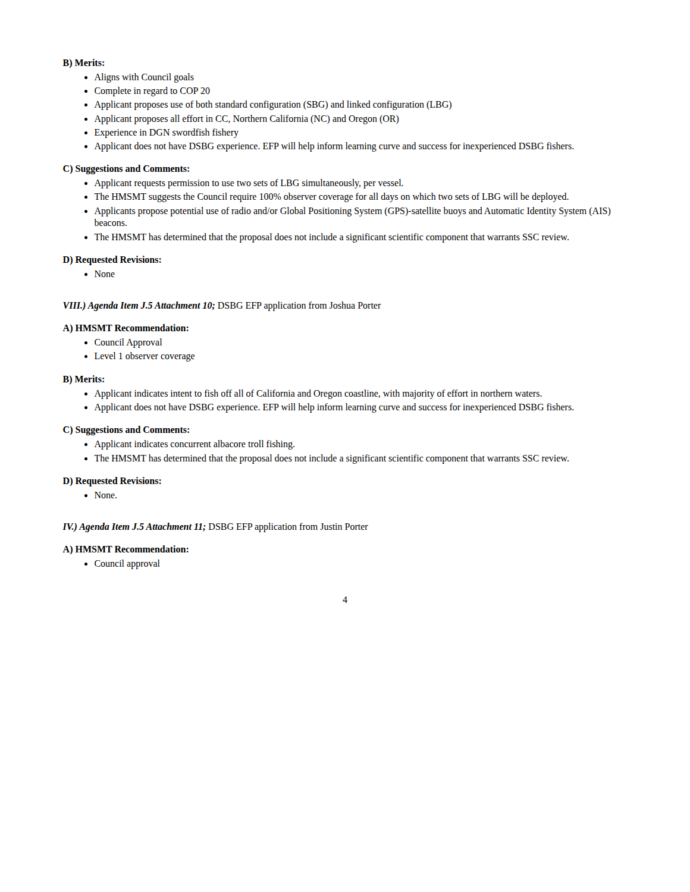B) Merits:
Aligns with Council goals
Complete in regard to COP 20
Applicant proposes use of both standard configuration (SBG) and linked configuration (LBG)
Applicant proposes all effort in CC, Northern California (NC) and Oregon (OR)
Experience in DGN swordfish fishery
Applicant does not have DSBG experience. EFP will help inform learning curve and success for inexperienced DSBG fishers.
C) Suggestions and Comments:
Applicant requests permission to use two sets of LBG simultaneously, per vessel.
The HMSMT suggests the Council require 100% observer coverage for all days on which two sets of LBG will be deployed.
Applicants propose potential use of radio and/or Global Positioning System (GPS)-satellite buoys and Automatic Identity System (AIS) beacons.
The HMSMT has determined that the proposal does not include a significant scientific component that warrants SSC review.
D) Requested Revisions:
None
VIII.) Agenda Item J.5 Attachment 10; DSBG EFP application from Joshua Porter
A) HMSMT Recommendation:
Council Approval
Level 1 observer coverage
B) Merits:
Applicant indicates intent to fish off all of California and Oregon coastline, with majority of effort in northern waters.
Applicant does not have DSBG experience. EFP will help inform learning curve and success for inexperienced DSBG fishers.
C) Suggestions and Comments:
Applicant indicates concurrent albacore troll fishing.
The HMSMT has determined that the proposal does not include a significant scientific component that warrants SSC review.
D) Requested Revisions:
None.
IV.) Agenda Item J.5 Attachment 11; DSBG EFP application from Justin Porter
A) HMSMT Recommendation:
Council approval
4